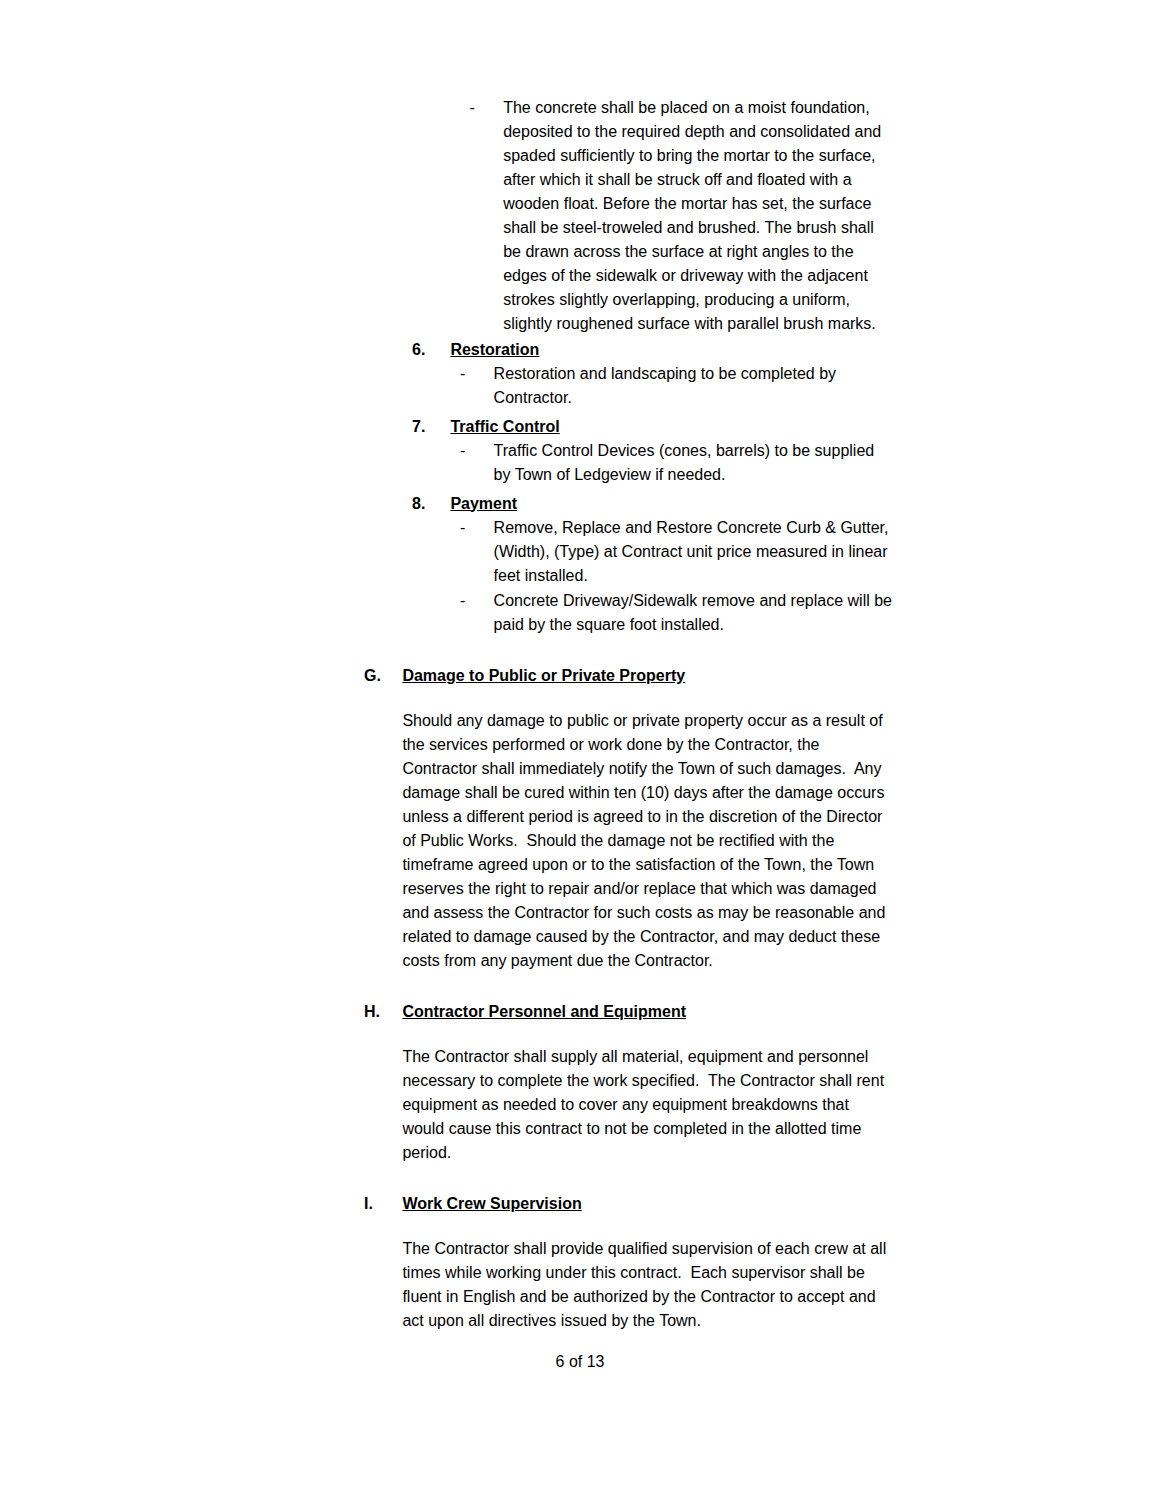The concrete shall be placed on a moist foundation, deposited to the required depth and consolidated and spaded sufficiently to bring the mortar to the surface, after which it shall be struck off and floated with a wooden float. Before the mortar has set, the surface shall be steel-troweled and brushed. The brush shall be drawn across the surface at right angles to the edges of the sidewalk or driveway with the adjacent strokes slightly overlapping, producing a uniform, slightly roughened surface with parallel brush marks.
6. Restoration
Restoration and landscaping to be completed by Contractor.
7. Traffic Control
Traffic Control Devices (cones, barrels) to be supplied by Town of Ledgeview if needed.
8. Payment
Remove, Replace and Restore Concrete Curb & Gutter, (Width), (Type) at Contract unit price measured in linear feet installed.
Concrete Driveway/Sidewalk remove and replace will be paid by the square foot installed.
G. Damage to Public or Private Property
Should any damage to public or private property occur as a result of the services performed or work done by the Contractor, the Contractor shall immediately notify the Town of such damages. Any damage shall be cured within ten (10) days after the damage occurs unless a different period is agreed to in the discretion of the Director of Public Works. Should the damage not be rectified with the timeframe agreed upon or to the satisfaction of the Town, the Town reserves the right to repair and/or replace that which was damaged and assess the Contractor for such costs as may be reasonable and related to damage caused by the Contractor, and may deduct these costs from any payment due the Contractor.
H. Contractor Personnel and Equipment
The Contractor shall supply all material, equipment and personnel necessary to complete the work specified. The Contractor shall rent equipment as needed to cover any equipment breakdowns that would cause this contract to not be completed in the allotted time period.
I. Work Crew Supervision
The Contractor shall provide qualified supervision of each crew at all times while working under this contract. Each supervisor shall be fluent in English and be authorized by the Contractor to accept and act upon all directives issued by the Town.
6 of 13